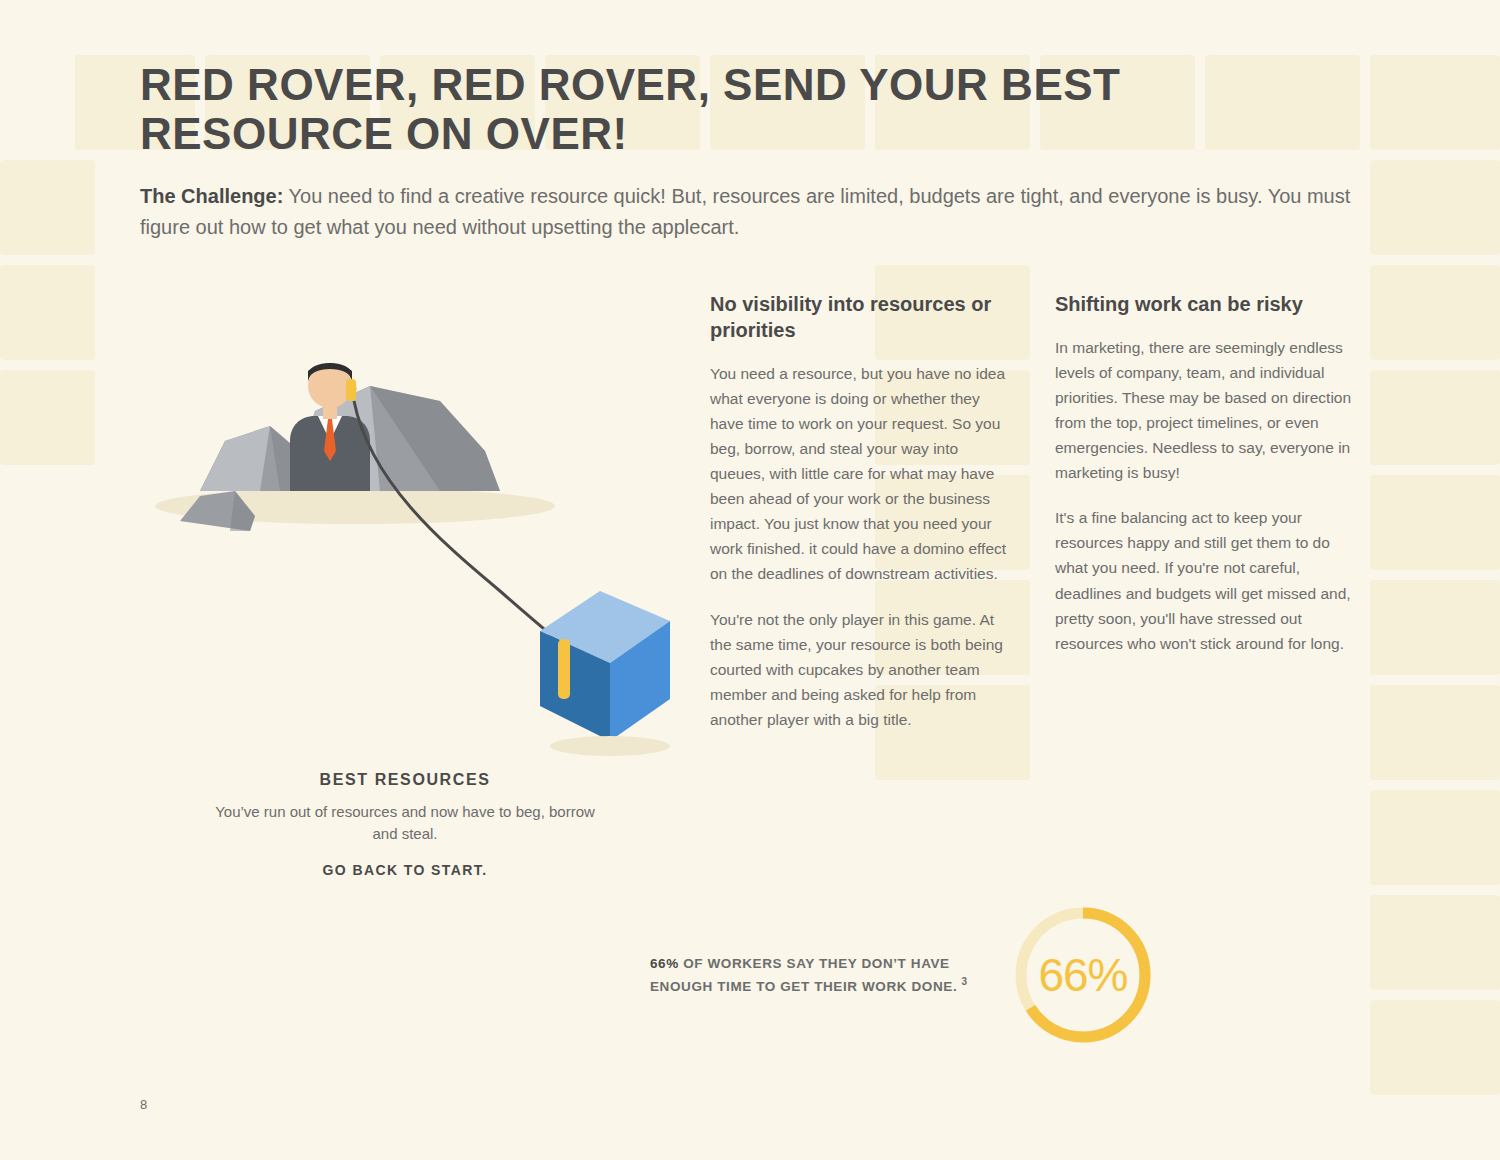Red Rover, Red Rover, Send Your Best Resource On Over!
The Challenge: You need to find a creative resource quick! But, resources are limited, budgets are tight, and everyone is busy. You must figure out how to get what you need without upsetting the applecart.
Best Resources
You’ve run out of resources and now have to beg, borrow and steal.
Go back to start.
No visibility into resources or priorities
You need a resource, but you have no idea what everyone is doing or whether they have time to work on your request. So you beg, borrow, and steal your way into queues, with little care for what may have been ahead of your work or the business impact. You just know that you need your work finished. it could have a domino effect on the deadlines of downstream activities.
You're not the only player in this game. At the same time, your resource is both being courted with cupcakes by another team member and being asked for help from another player with a big title.
Shifting work can be risky
In marketing, there are seemingly endless levels of company, team, and individual priorities. These may be based on direction from the top, project timelines, or even emergencies. Needless to say, everyone in marketing is busy!
It's a fine balancing act to keep your resources happy and still get them to do what you need. If you're not careful, deadlines and budgets will get missed and, pretty soon, you'll have stressed out resources who won't stick around for long.
66% of workers say they don’t have enough time to get their work done. 3
66%
8